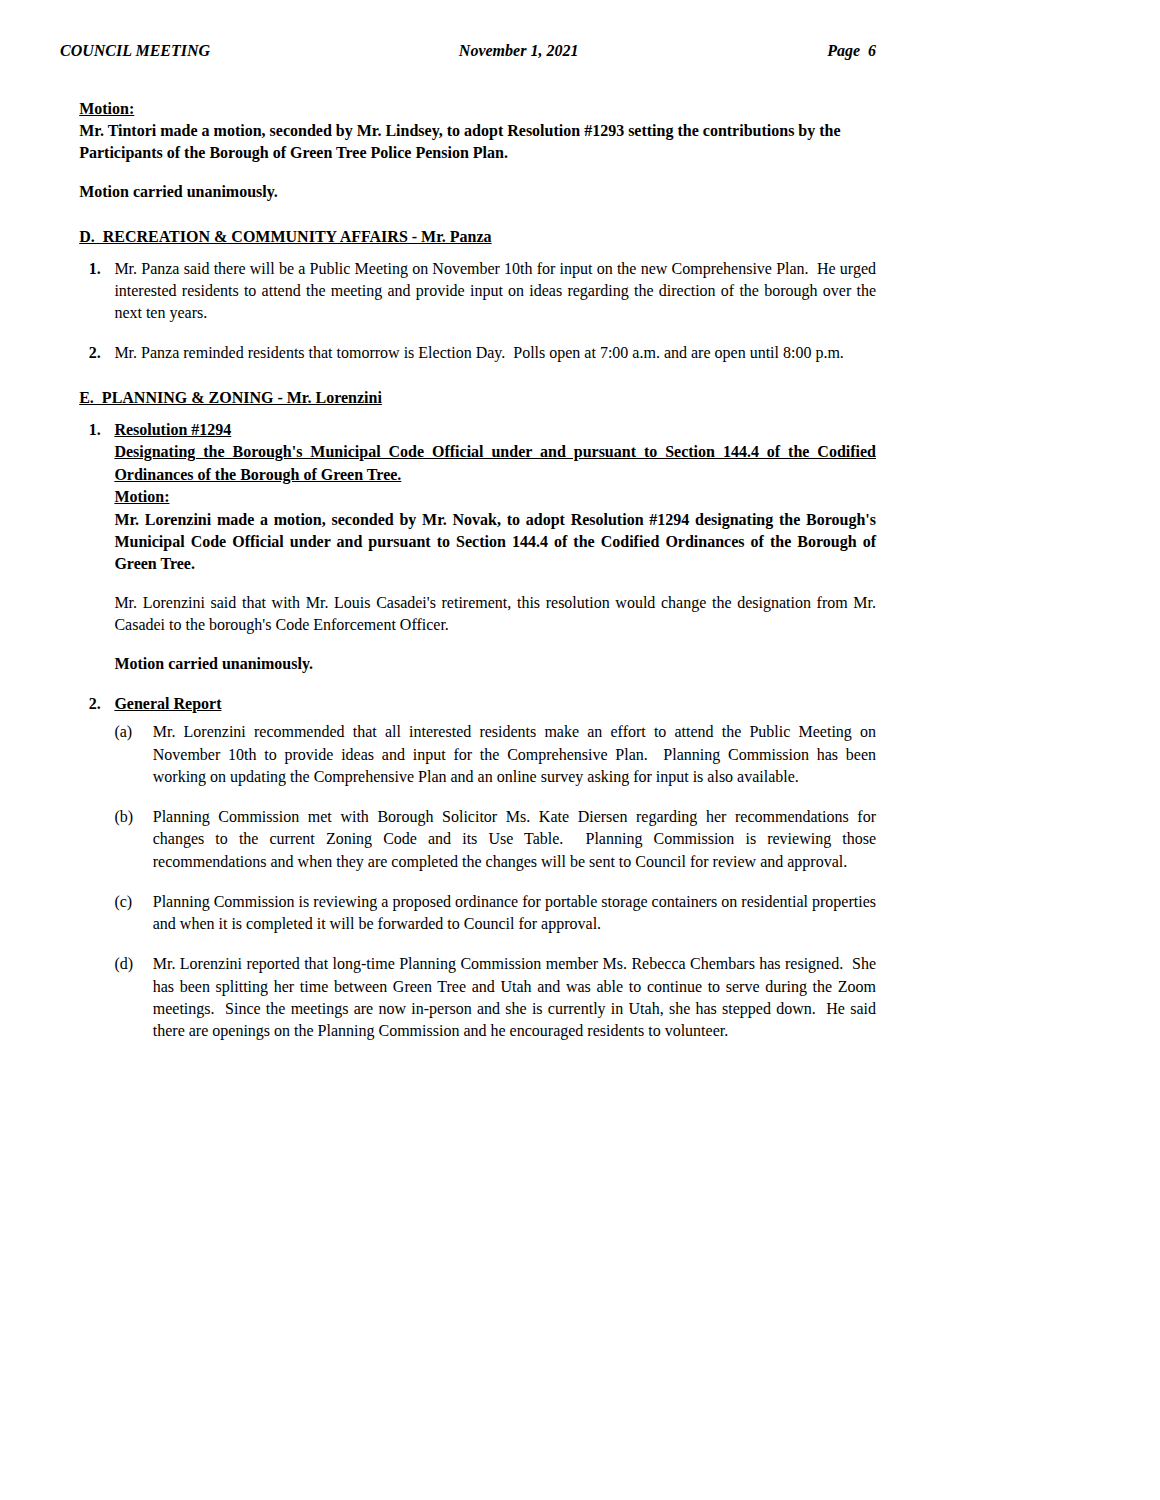COUNCIL MEETING November 1, 2021 Page 6
Motion:
Mr. Tintori made a motion, seconded by Mr. Lindsey, to adopt Resolution #1293 setting the contributions by the Participants of the Borough of Green Tree Police Pension Plan.
Motion carried unanimously.
D. RECREATION & COMMUNITY AFFAIRS - Mr. Panza
Mr. Panza said there will be a Public Meeting on November 10th for input on the new Comprehensive Plan. He urged interested residents to attend the meeting and provide input on ideas regarding the direction of the borough over the next ten years.
Mr. Panza reminded residents that tomorrow is Election Day. Polls open at 7:00 a.m. and are open until 8:00 p.m.
E. PLANNING & ZONING - Mr. Lorenzini
Resolution #1294 Designating the Borough's Municipal Code Official under and pursuant to Section 144.4 of the Codified Ordinances of the Borough of Green Tree. Motion: Mr. Lorenzini made a motion, seconded by Mr. Novak, to adopt Resolution #1294 designating the Borough's Municipal Code Official under and pursuant to Section 144.4 of the Codified Ordinances of the Borough of Green Tree.
Mr. Lorenzini said that with Mr. Louis Casadei's retirement, this resolution would change the designation from Mr. Casadei to the borough's Code Enforcement Officer.
Motion carried unanimously.
General Report
Mr. Lorenzini recommended that all interested residents make an effort to attend the Public Meeting on November 10th to provide ideas and input for the Comprehensive Plan. Planning Commission has been working on updating the Comprehensive Plan and an online survey asking for input is also available.
Planning Commission met with Borough Solicitor Ms. Kate Diersen regarding her recommendations for changes to the current Zoning Code and its Use Table. Planning Commission is reviewing those recommendations and when they are completed the changes will be sent to Council for review and approval.
Planning Commission is reviewing a proposed ordinance for portable storage containers on residential properties and when it is completed it will be forwarded to Council for approval.
Mr. Lorenzini reported that long-time Planning Commission member Ms. Rebecca Chembars has resigned. She has been splitting her time between Green Tree and Utah and was able to continue to serve during the Zoom meetings. Since the meetings are now in-person and she is currently in Utah, she has stepped down. He said there are openings on the Planning Commission and he encouraged residents to volunteer.